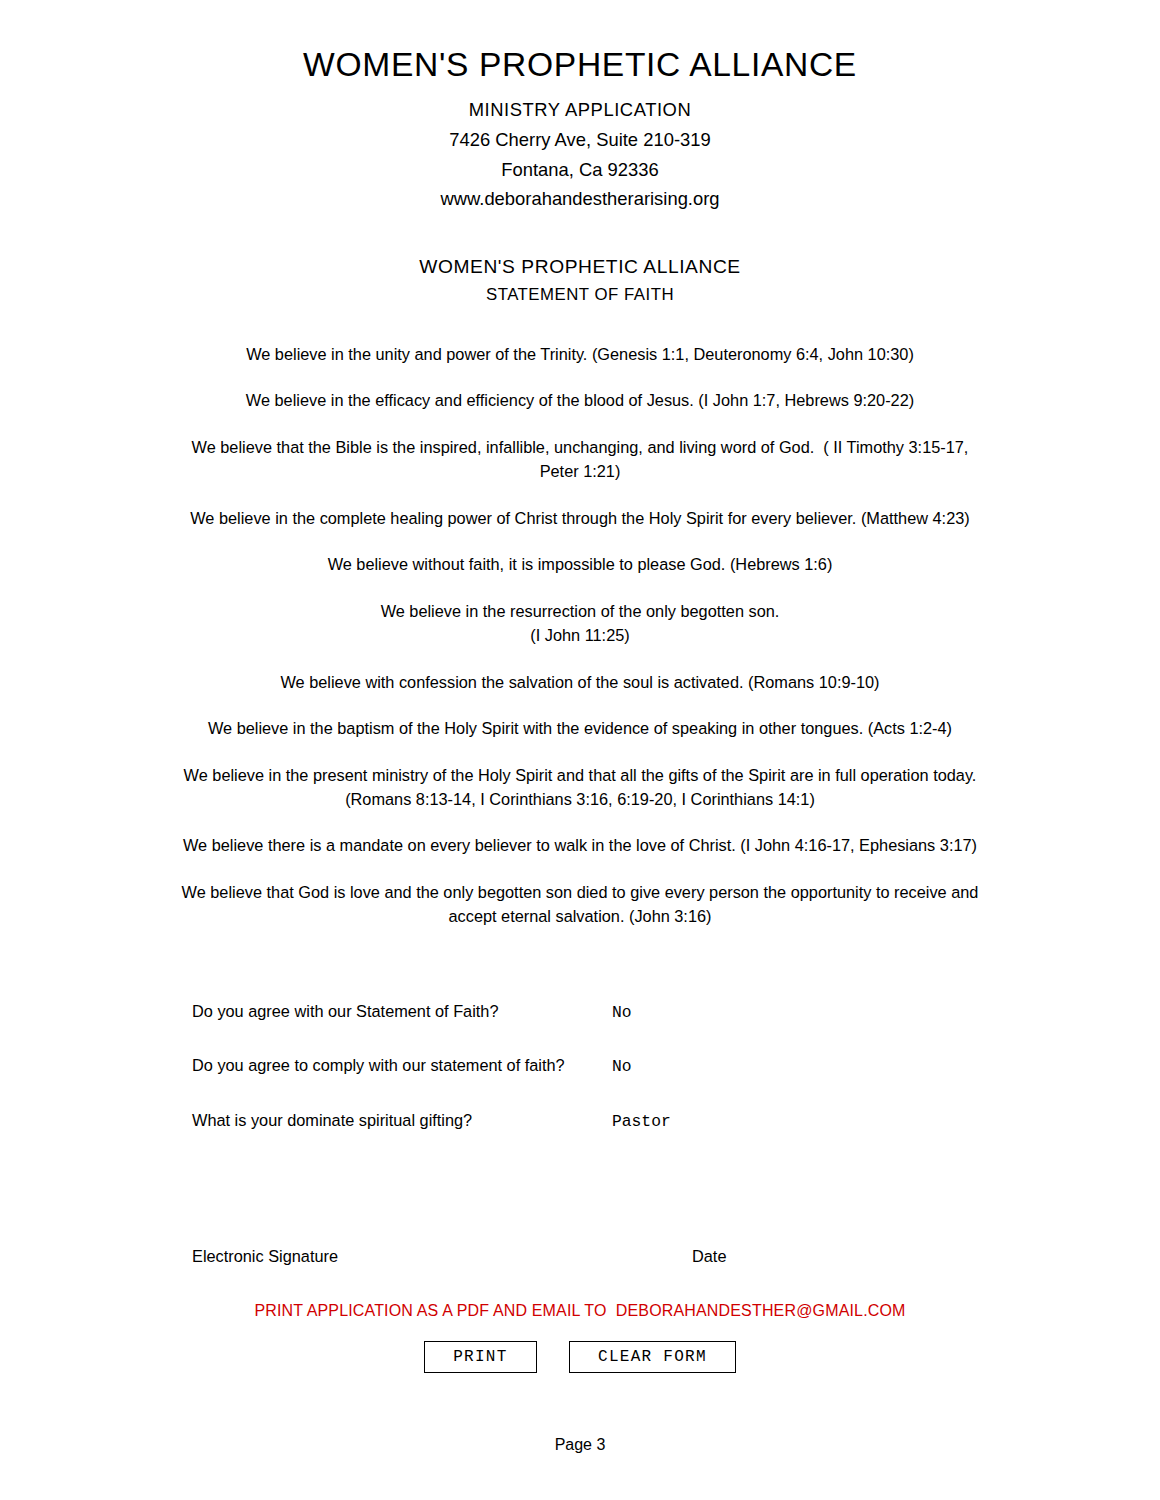WOMEN'S PROPHETIC ALLIANCE
MINISTRY APPLICATION
7426 Cherry Ave, Suite 210-319
Fontana, Ca 92336
www.deborahandestherarising.org
WOMEN'S PROPHETIC ALLIANCE
STATEMENT OF FAITH
We believe in the unity and power of the Trinity. (Genesis 1:1, Deuteronomy 6:4, John 10:30)
We believe in the efficacy and efficiency of the blood of Jesus. (I John 1:7, Hebrews 9:20-22)
We believe that the Bible is the inspired, infallible, unchanging, and living word of God. ( II Timothy 3:15-17, Peter 1:21)
We believe in the complete healing power of Christ through the Holy Spirit for every believer. (Matthew 4:23)
We believe without faith, it is impossible to please God. (Hebrews 1:6)
We believe in the resurrection of the only begotten son.
(I John 11:25)
We believe with confession the salvation of the soul is activated. (Romans 10:9-10)
We believe in the baptism of the Holy Spirit with the evidence of speaking in other tongues. (Acts 1:2-4)
We believe in the present ministry of the Holy Spirit and that all the gifts of the Spirit are in full operation today. (Romans 8:13-14, I Corinthians 3:16, 6:19-20, I Corinthians 14:1)
We believe there is a mandate on every believer to walk in the love of Christ. (I John 4:16-17, Ephesians 3:17)
We believe that God is love and the only begotten son died to give every person the opportunity to receive and accept eternal salvation. (John 3:16)
Do you agree with our Statement of Faith?
No
Do you agree to comply with our statement of faith?
No
What is your dominate spiritual gifting?
Pastor
Electronic Signature
Date
PRINT APPLICATION AS A PDF AND EMAIL TO DEBORAHANDESTHER@GMAIL.COM
PRINT CLEAR FORM
Page 3